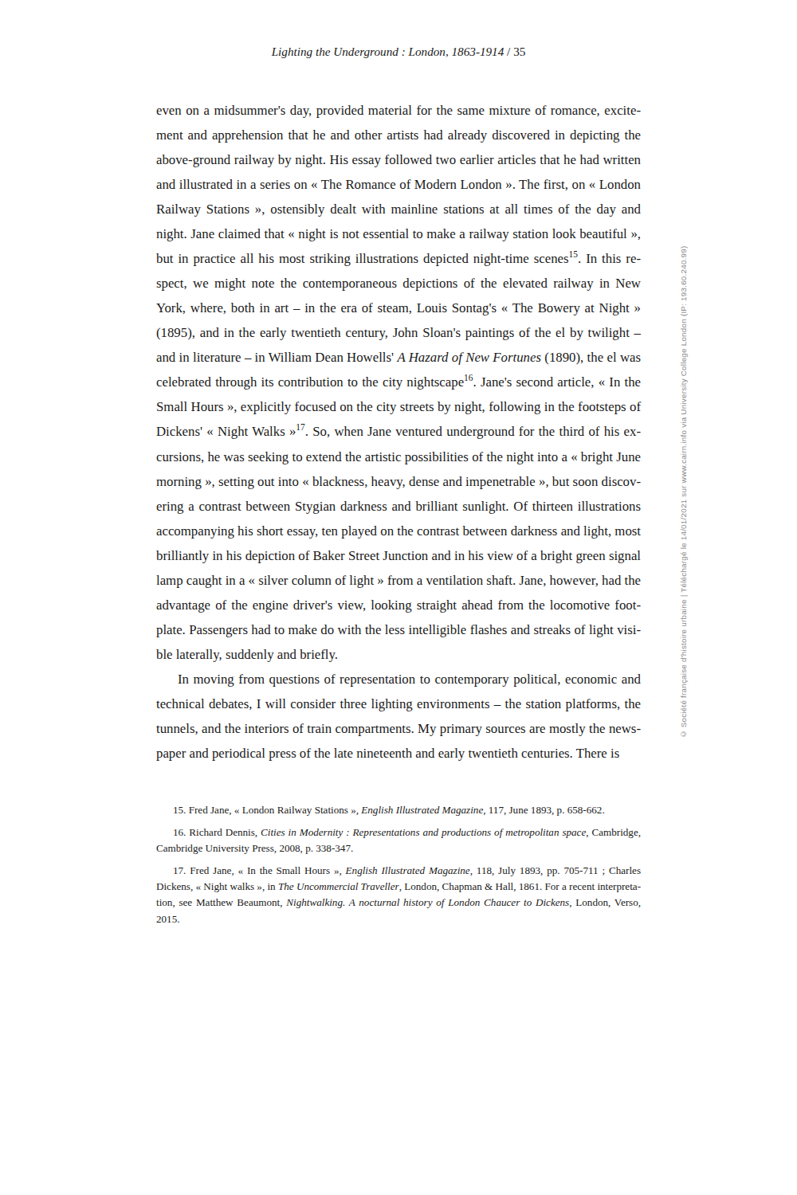Lighting the Underground : London, 1863-1914 / 35
even on a midsummer's day, provided material for the same mixture of romance, excitement and apprehension that he and other artists had already discovered in depicting the above-ground railway by night. His essay followed two earlier articles that he had written and illustrated in a series on « The Romance of Modern London ». The first, on « London Railway Stations », ostensibly dealt with mainline stations at all times of the day and night. Jane claimed that « night is not essential to make a railway station look beautiful », but in practice all his most striking illustrations depicted night-time scenes15. In this respect, we might note the contemporaneous depictions of the elevated railway in New York, where, both in art – in the era of steam, Louis Sontag's « The Bowery at Night » (1895), and in the early twentieth century, John Sloan's paintings of the el by twilight – and in literature – in William Dean Howells' A Hazard of New Fortunes (1890), the el was celebrated through its contribution to the city nightscape16. Jane's second article, « In the Small Hours », explicitly focused on the city streets by night, following in the footsteps of Dickens' « Night Walks »17. So, when Jane ventured underground for the third of his excursions, he was seeking to extend the artistic possibilities of the night into a « bright June morning », setting out into « blackness, heavy, dense and impenetrable », but soon discovering a contrast between Stygian darkness and brilliant sunlight. Of thirteen illustrations accompanying his short essay, ten played on the contrast between darkness and light, most brilliantly in his depiction of Baker Street Junction and in his view of a bright green signal lamp caught in a « silver column of light » from a ventilation shaft. Jane, however, had the advantage of the engine driver's view, looking straight ahead from the locomotive footplate. Passengers had to make do with the less intelligible flashes and streaks of light visible laterally, suddenly and briefly.
In moving from questions of representation to contemporary political, economic and technical debates, I will consider three lighting environments – the station platforms, the tunnels, and the interiors of train compartments. My primary sources are mostly the newspaper and periodical press of the late nineteenth and early twentieth centuries. There is
15. Fred Jane, « London Railway Stations », English Illustrated Magazine, 117, June 1893, p. 658-662.
16. Richard Dennis, Cities in Modernity : Representations and productions of metropolitan space, Cambridge, Cambridge University Press, 2008, p. 338-347.
17. Fred Jane, « In the Small Hours », English Illustrated Magazine, 118, July 1893, pp. 705-711 ; Charles Dickens, « Night walks », in The Uncommercial Traveller, London, Chapman & Hall, 1861. For a recent interpretation, see Matthew Beaumont, Nightwalking. A nocturnal history of London Chaucer to Dickens, London, Verso, 2015.
© Société française d'histoire urbaine | Téléchargé le 14/01/2021 sur www.cairn.info via University College London (IP: 193.60.240.99)